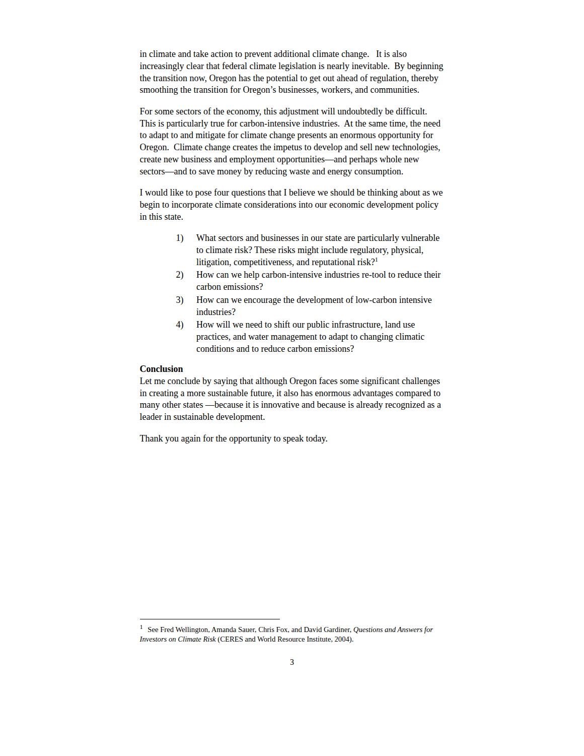in climate and take action to prevent additional climate change. It is also increasingly clear that federal climate legislation is nearly inevitable. By beginning the transition now, Oregon has the potential to get out ahead of regulation, thereby smoothing the transition for Oregon’s businesses, workers, and communities.
For some sectors of the economy, this adjustment will undoubtedly be difficult. This is particularly true for carbon-intensive industries. At the same time, the need to adapt to and mitigate for climate change presents an enormous opportunity for Oregon. Climate change creates the impetus to develop and sell new technologies, create new business and employment opportunities—and perhaps whole new sectors—and to save money by reducing waste and energy consumption.
I would like to pose four questions that I believe we should be thinking about as we begin to incorporate climate considerations into our economic development policy in this state.
What sectors and businesses in our state are particularly vulnerable to climate risk? These risks might include regulatory, physical, litigation, competitiveness, and reputational risk?1
How can we help carbon-intensive industries re-tool to reduce their carbon emissions?
How can we encourage the development of low-carbon intensive industries?
How will we need to shift our public infrastructure, land use practices, and water management to adapt to changing climatic conditions and to reduce carbon emissions?
Conclusion
Let me conclude by saying that although Oregon faces some significant challenges in creating a more sustainable future, it also has enormous advantages compared to many other states —because it is innovative and because is already recognized as a leader in sustainable development.
Thank you again for the opportunity to speak today.
1 See Fred Wellington, Amanda Sauer, Chris Fox, and David Gardiner, Questions and Answers for Investors on Climate Risk (CERES and World Resource Institute, 2004).
3